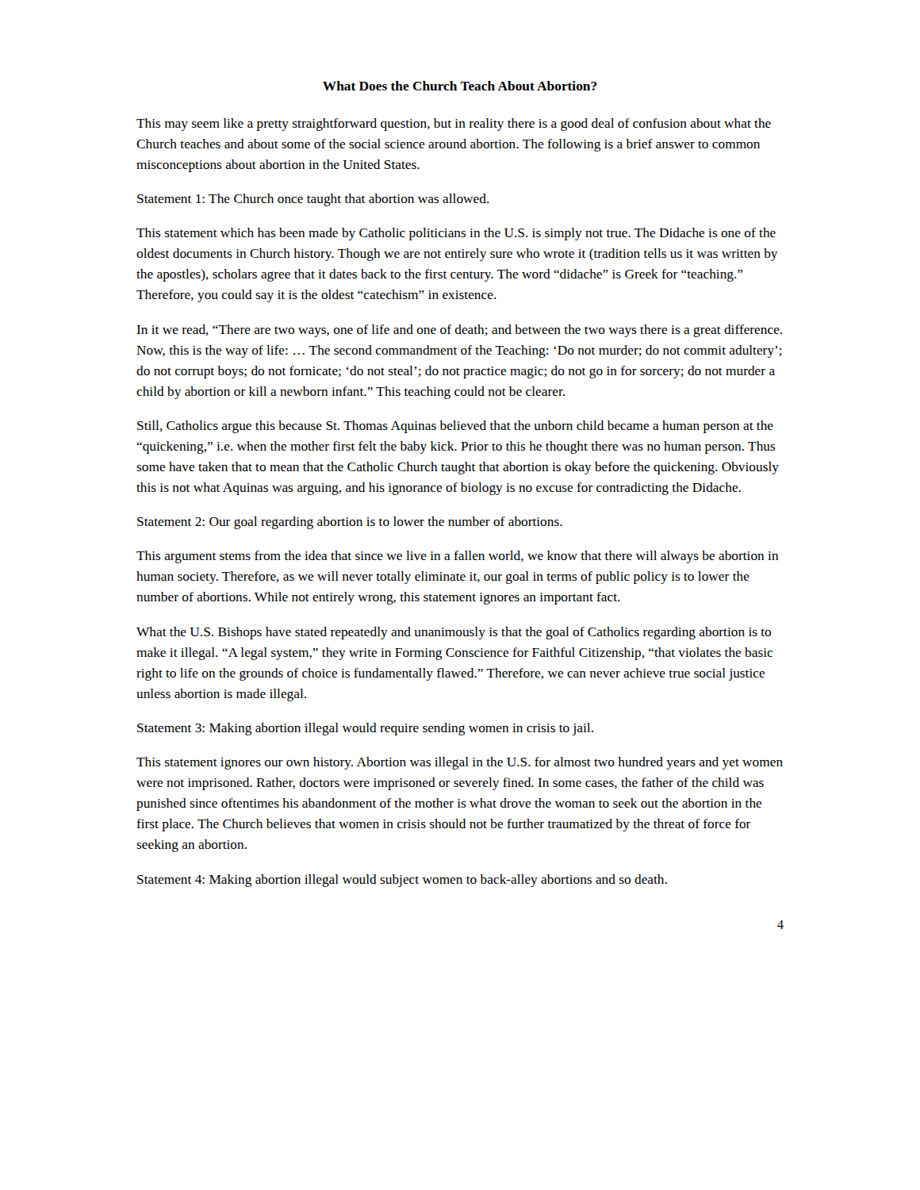What Does the Church Teach About Abortion?
This may seem like a pretty straightforward question, but in reality there is a good deal of confusion about what the Church teaches and about some of the social science around abortion. The following is a brief answer to common misconceptions about abortion in the United States.
Statement 1: The Church once taught that abortion was allowed.
This statement which has been made by Catholic politicians in the U.S. is simply not true. The Didache is one of the oldest documents in Church history. Though we are not entirely sure who wrote it (tradition tells us it was written by the apostles), scholars agree that it dates back to the first century. The word “didache” is Greek for “teaching.” Therefore, you could say it is the oldest “catechism” in existence.
In it we read, “There are two ways, one of life and one of death; and between the two ways there is a great difference. Now, this is the way of life: … The second commandment of the Teaching: ‘Do not murder; do not commit adultery’; do not corrupt boys; do not fornicate; ‘do not steal’; do not practice magic; do not go in for sorcery; do not murder a child by abortion or kill a newborn infant.” This teaching could not be clearer.
Still, Catholics argue this because St. Thomas Aquinas believed that the unborn child became a human person at the “quickening,” i.e. when the mother first felt the baby kick. Prior to this he thought there was no human person. Thus some have taken that to mean that the Catholic Church taught that abortion is okay before the quickening. Obviously this is not what Aquinas was arguing, and his ignorance of biology is no excuse for contradicting the Didache.
Statement 2: Our goal regarding abortion is to lower the number of abortions.
This argument stems from the idea that since we live in a fallen world, we know that there will always be abortion in human society. Therefore, as we will never totally eliminate it, our goal in terms of public policy is to lower the number of abortions. While not entirely wrong, this statement ignores an important fact.
What the U.S. Bishops have stated repeatedly and unanimously is that the goal of Catholics regarding abortion is to make it illegal. “A legal system,” they write in Forming Conscience for Faithful Citizenship, “that violates the basic right to life on the grounds of choice is fundamentally flawed.” Therefore, we can never achieve true social justice unless abortion is made illegal.
Statement 3: Making abortion illegal would require sending women in crisis to jail.
This statement ignores our own history. Abortion was illegal in the U.S. for almost two hundred years and yet women were not imprisoned. Rather, doctors were imprisoned or severely fined. In some cases, the father of the child was punished since oftentimes his abandonment of the mother is what drove the woman to seek out the abortion in the first place. The Church believes that women in crisis should not be further traumatized by the threat of force for seeking an abortion.
Statement 4: Making abortion illegal would subject women to back-alley abortions and so death.
4